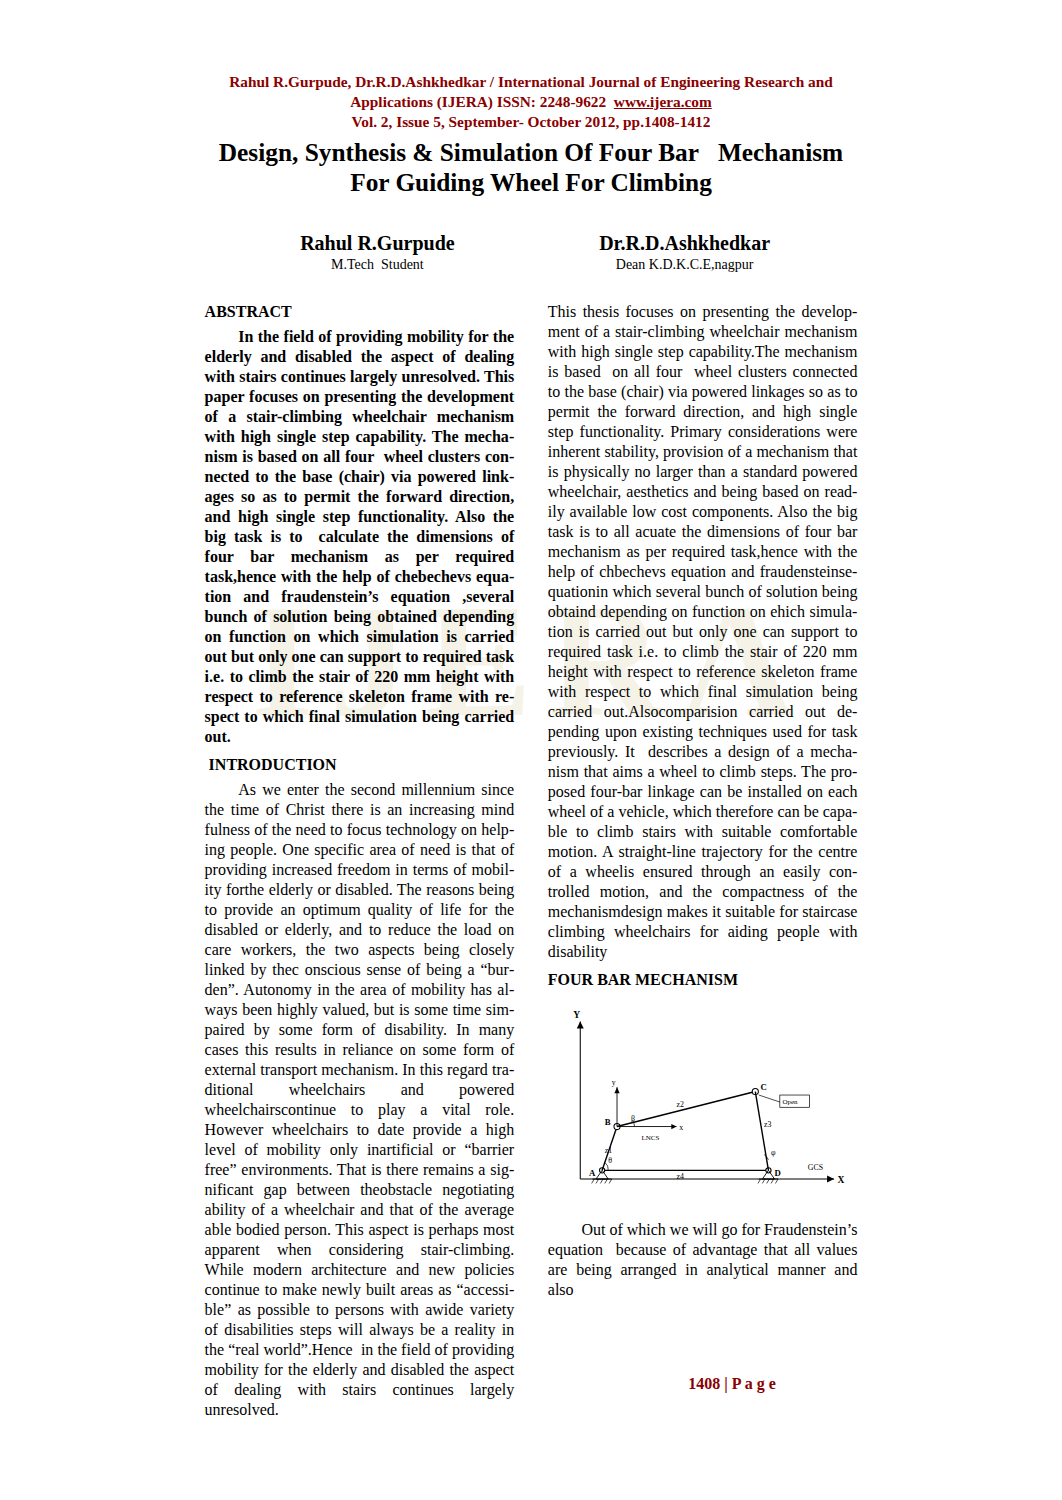IJERA
Rahul R.Gurpude, Dr.R.D.Ashkhedkar / International Journal of Engineering Research and
Applications (IJERA) ISSN: 2248-9622 www.ijera.com
Vol. 2, Issue 5, September- October 2012, pp.1408-1412
Design, Synthesis & Simulation Of Four Bar Mechanism For Guiding Wheel For Climbing
Rahul R.Gurpude
M.Tech Student
Dr.R.D.Ashkhedkar
Dean K.D.K.C.E,nagpur
Abstract
In the field of providing mobility for the elderly and disabled the aspect of dealing with stairs continues largely unresolved. This paper focuses on presenting the development of a stair-climbing wheelchair mechanism with high single step capability. The mechanism is based on all four wheel clusters connected to the base (chair) via powered linkages so as to permit the forward direction, and high single step functionality. Also the big task is to calculate the dimensions of four bar mechanism as per required task,hence with the help of chebechevs equation and fraudenstein’s equation ,several bunch of solution being obtained depending on function on which simulation is carried out but only one can support to required task i.e. to climb the stair of 220 mm height with respect to reference skeleton frame with respect to which final simulation being carried out.
Introduction
As we enter the second millennium since the time of Christ there is an increasing mind fulness of the need to focus technology on helping people. One specific area of need is that of providing increased freedom in terms of mobility forthe elderly or disabled. The reasons being to provide an optimum quality of life for the disabled or elderly, and to reduce the load on care workers, the two aspects being closely linked by thec onscious sense of being a “burden”. Autonomy in the area of mobility has always been highly valued, but is some time simpaired by some form of disability. In many cases this results in reliance on some form of external transport mechanism. In this regard traditional wheelchairs and powered wheelchairscontinue to play a vital role. However wheelchairs to date provide a high level of mobility only inartificial or “barrier free” environments. That is there remains a significant gap between theobstacle negotiating ability of a wheelchair and that of the average able bodied person. This aspect is perhaps most apparent when considering stair-climbing. While modern architecture and new policies continue to make newly built areas as “accessible” as possible to persons with awide variety of disabilities steps will always be a reality in the “real world”.Hence in the field of providing mobility for the elderly and disabled the aspect of dealing with stairs continues largely unresolved.
This thesis focuses on presenting the development of a stair-climbing wheelchair mechanism with high single step capability.The mechanism is based on all four wheel clusters connected to the base (chair) via powered linkages so as to permit the forward direction, and high single step functionality. Primary considerations were inherent stability, provision of a mechanism that is physically no larger than a standard powered wheelchair, aesthetics and being based on readily available low cost components. Also the big task is to all acuate the dimensions of four bar mechanism as per required task,hence with the help of chbechevs equation and fraudensteinsequationin which several bunch of solution being obtaind depending on function on ehich simulation is carried out but only one can support to required task i.e. to climb the stair of 220 mm height with respect to reference skeleton frame with respect to which final simulation being carried out.Alsocomparision carried out depending upon existing techniques used for task previously. It describes a design of a mechanism that aims a wheel to climb steps. The proposed four-bar linkage can be installed on each wheel of a vehicle, which therefore can be capable to climb stairs with suitable comfortable motion. A straight-line trajectory for the centre of a wheelis ensured through an easily controlled motion, and the compactness of the mechanismdesign makes it suitable for staircase climbing wheelchairs for aiding people with disability
Four Bar Mechanism
X Y GCS z4 A D z1 θ B y x LNCS z2 β C z3 φ Open
Out of which we will go for Fraudenstein’s equation because of advantage that all values are being arranged in analytical manner and also
1408 | P a g e